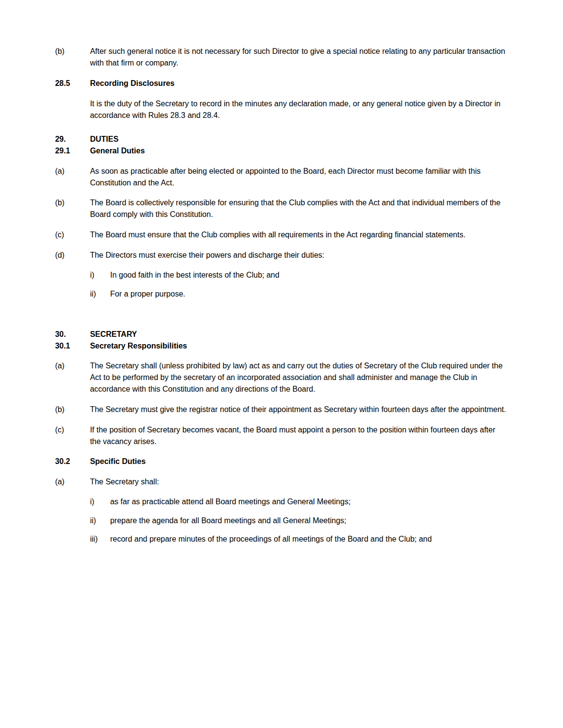(b)
After such general notice it is not necessary for such Director to give a special notice relating to any particular transaction with that firm or company.
28.5
Recording Disclosures
It is the duty of the Secretary to record in the minutes any declaration made, or any general notice given by a Director in accordance with Rules 28.3 and 28.4.
29.
DUTIES
29.1
General Duties
(a)
As soon as practicable after being elected or appointed to the Board, each Director must become familiar with this Constitution and the Act.
(b)
The Board is collectively responsible for ensuring that the Club complies with the Act and that individual members of the Board comply with this Constitution.
(c)
The Board must ensure that the Club complies with all requirements in the Act regarding financial statements.
(d)
The Directors must exercise their powers and discharge their duties:
i)
In good faith in the best interests of the Club; and
ii)
For a proper purpose.
30.
SECRETARY
30.1
Secretary Responsibilities
(a)
The Secretary shall (unless prohibited by law) act as and carry out the duties of Secretary of the Club required under the Act to be performed by the secretary of an incorporated association and shall administer and manage the Club in accordance with this Constitution and any directions of the Board.
(b)
The Secretary must give the registrar notice of their appointment as Secretary within fourteen days after the appointment.
(c)
If the position of Secretary becomes vacant, the Board must appoint a person to the position within fourteen days after the vacancy arises.
30.2
Specific Duties
(a)
The Secretary shall:
i)
as far as practicable attend all Board meetings and General Meetings;
ii)
prepare the agenda for all Board meetings and all General Meetings;
iii)
record and prepare minutes of the proceedings of all meetings of the Board and the Club; and